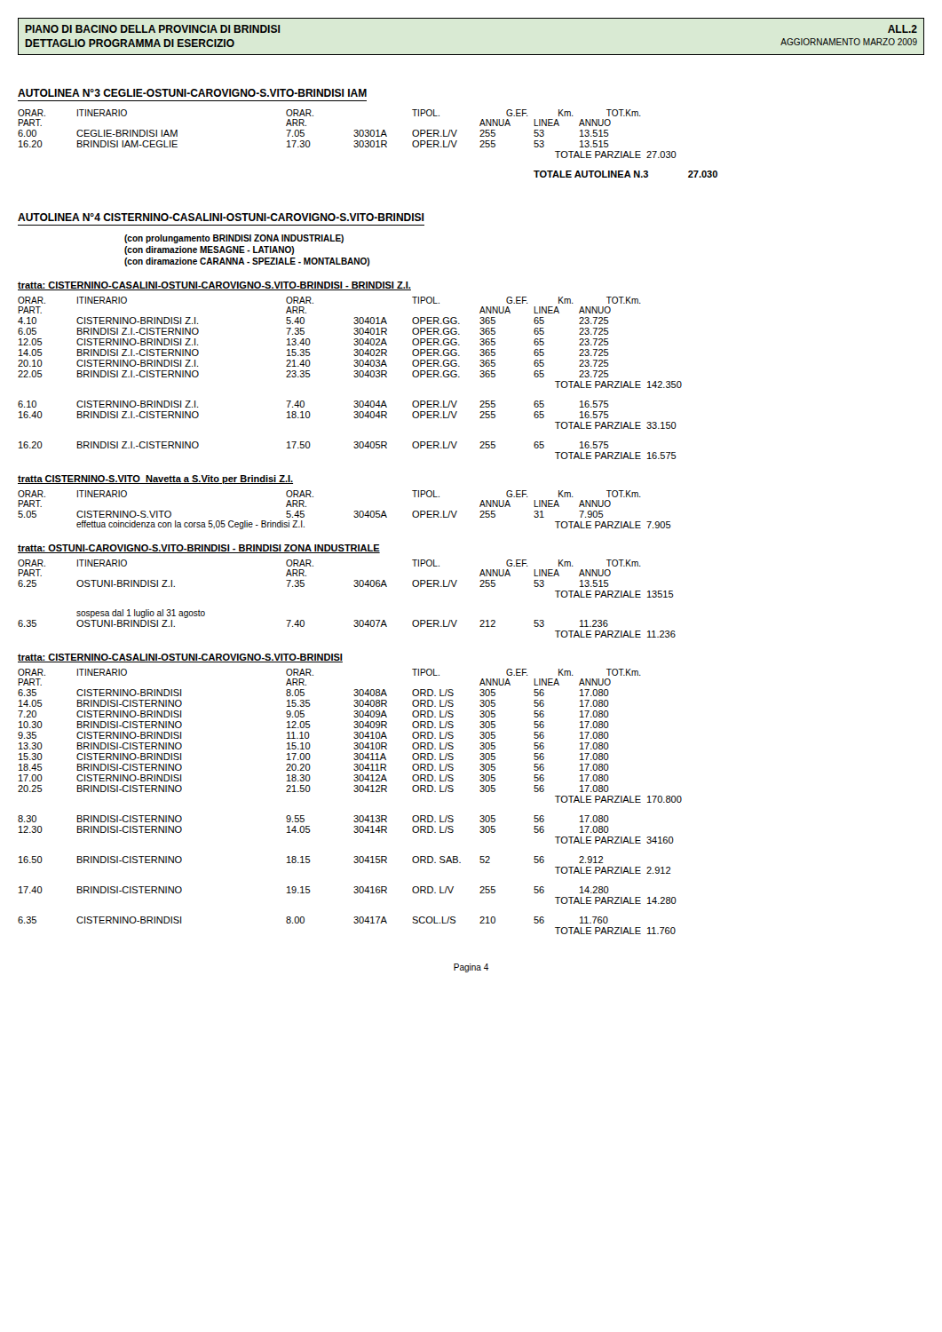| PIANO DI BACINO DELLA PROVINCIA DI BRINDISI | ALL.2 |
| DETTAGLIO PROGRAMMA DI ESERCIZIO | AGGIORNAMENTO MARZO 2009 |
AUTOLINEA N°3 CEGLIE-OSTUNI-CAROVIGNO-S.VITO-BRINDISI IAM
| ORAR. | ITINERARIO | ORAR. | | TIPOL. | G.EF. | Km. | TOT.Km. | |
| PART. | | ARR. | | | ANNUA | LINEA | ANNUO | |
| 6.00 | CEGLIE-BRINDISI IAM | 7.05 | 30301A | OPER.L/V | 255 | 53 | 13.515 | |
| 16.20 | BRINDISI IAM-CEGLIE | 17.30 | 30301R | OPER.L/V | 255 | 53 | 13.515 | |
| | | | | | | TOTALE PARZIALE | 27.030 |
| | | | | | | TOTALE AUTOLINEA N.3 | 27.030 |
AUTOLINEA N°4 CISTERNINO-CASALINI-OSTUNI-CAROVIGNO-S.VITO-BRINDISI
(con prolungamento BRINDISI ZONA INDUSTRIALE)
(con diramazione MESAGNE - LATIANO)
(con diramazione CARANNA - SPEZIALE - MONTALBANO)
tratta: CISTERNINO-CASALINI-OSTUNI-CAROVIGNO-S.VITO-BRINDISI - BRINDISI Z.I.
| ORAR. | ITINERARIO | ORAR. | | TIPOL. | G.EF. | Km. | TOT.Km. | |
| PART. | | ARR. | | | ANNUA | LINEA | ANNUO | |
| 4.10 | CISTERNINO-BRINDISI Z.I. | 5.40 | 30401A | OPER.GG. | 365 | 65 | 23.725 | |
| 6.05 | BRINDISI Z.I.-CISTERNINO | 7.35 | 30401R | OPER.GG. | 365 | 65 | 23.725 | |
| 12.05 | CISTERNINO-BRINDISI Z.I. | 13.40 | 30402A | OPER.GG. | 365 | 65 | 23.725 | |
| 14.05 | BRINDISI Z.I.-CISTERNINO | 15.35 | 30402R | OPER.GG. | 365 | 65 | 23.725 | |
| 20.10 | CISTERNINO-BRINDISI Z.I. | 21.40 | 30403A | OPER.GG. | 365 | 65 | 23.725 | |
| 22.05 | BRINDISI Z.I.-CISTERNINO | 23.35 | 30403R | OPER.GG. | 365 | 65 | 23.725 | |
| | TOTALE PARZIALE | 142.350 |
| 6.10 | CISTERNINO-BRINDISI Z.I. | 7.40 | 30404A | OPER.L/V | 255 | 65 | 16.575 | |
| 16.40 | BRINDISI Z.I.-CISTERNINO | 18.10 | 30404R | OPER.L/V | 255 | 65 | 16.575 | |
| | TOTALE PARZIALE | 33.150 |
| 16.20 | BRINDISI Z.I.-CISTERNINO | 17.50 | 30405R | OPER.L/V | 255 | 65 | 16.575 | |
| | TOTALE PARZIALE | 16.575 |
tratta CISTERNINO-S.VITO Navetta a S.Vito per Brindisi Z.I.
| ORAR. | ITINERARIO | ORAR. | | TIPOL. | G.EF. | Km. | TOT.Km. | |
| PART. | | ARR. | | | ANNUA | LINEA | ANNUO | |
| 5.05 | CISTERNINO-S.VITO | 5.45 | 30405A | OPER.L/V | 255 | 31 | 7.905 | |
| | effettua coincidenza con la corsa 5,05 Ceglie - Brindisi Z.I. | TOTALE PARZIALE | 7.905 |
tratta: OSTUNI-CAROVIGNO-S.VITO-BRINDISI - BRINDISI ZONA INDUSTRIALE
| ORAR. | ITINERARIO | ORAR. | | TIPOL. | G.EF. | Km. | TOT.Km. | |
| PART. | | ARR. | | | ANNUA | LINEA | ANNUO | |
| 6.25 | OSTUNI-BRINDISI Z.I. | 7.35 | 30406A | OPER.L/V | 255 | 53 | 13.515 | |
| | TOTALE PARZIALE | 13515 |
| | sospesa dal 1 luglio al 31 agosto | |
| 6.35 | OSTUNI-BRINDISI Z.I. | 7.40 | 30407A | OPER.L/V | 212 | 53 | 11.236 | |
| | TOTALE PARZIALE | 11.236 |
tratta: CISTERNINO-CASALINI-OSTUNI-CAROVIGNO-S.VITO-BRINDISI
| ORAR. | ITINERARIO | ORAR. | | TIPOL. | G.EF. | Km. | TOT.Km. | |
| PART. | | ARR. | | | ANNUA | LINEA | ANNUO | |
| 6.35 | CISTERNINO-BRINDISI | 8.05 | 30408A | ORD. L/S | 305 | 56 | 17.080 | |
| 14.05 | BRINDISI-CISTERNINO | 15.35 | 30408R | ORD. L/S | 305 | 56 | 17.080 | |
| 7.20 | CISTERNINO-BRINDISI | 9.05 | 30409A | ORD. L/S | 305 | 56 | 17.080 | |
| 10.30 | BRINDISI-CISTERNINO | 12.05 | 30409R | ORD. L/S | 305 | 56 | 17.080 | |
| 9.35 | CISTERNINO-BRINDISI | 11.10 | 30410A | ORD. L/S | 305 | 56 | 17.080 | |
| 13.30 | BRINDISI-CISTERNINO | 15.10 | 30410R | ORD. L/S | 305 | 56 | 17.080 | |
| 15.30 | CISTERNINO-BRINDISI | 17.00 | 30411A | ORD. L/S | 305 | 56 | 17.080 | |
| 18.45 | BRINDISI-CISTERNINO | 20.20 | 30411R | ORD. L/S | 305 | 56 | 17.080 | |
| 17.00 | CISTERNINO-BRINDISI | 18.30 | 30412A | ORD. L/S | 305 | 56 | 17.080 | |
| 20.25 | BRINDISI-CISTERNINO | 21.50 | 30412R | ORD. L/S | 305 | 56 | 17.080 | |
| | TOTALE PARZIALE | 170.800 |
| 8.30 | BRINDISI-CISTERNINO | 9.55 | 30413R | ORD. L/S | 305 | 56 | 17.080 | |
| 12.30 | BRINDISI-CISTERNINO | 14.05 | 30414R | ORD. L/S | 305 | 56 | 17.080 | |
| | TOTALE PARZIALE | 34160 |
| 16.50 | BRINDISI-CISTERNINO | 18.15 | 30415R | ORD. SAB. | 52 | 56 | 2.912 | |
| | TOTALE PARZIALE | 2.912 |
| 17.40 | BRINDISI-CISTERNINO | 19.15 | 30416R | ORD. L/V | 255 | 56 | 14.280 | |
| | TOTALE PARZIALE | 14.280 |
| 6.35 | CISTERNINO-BRINDISI | 8.00 | 30417A | SCOL.L/S | 210 | 56 | 11.760 | |
| | TOTALE PARZIALE | 11.760 |
Pagina 4